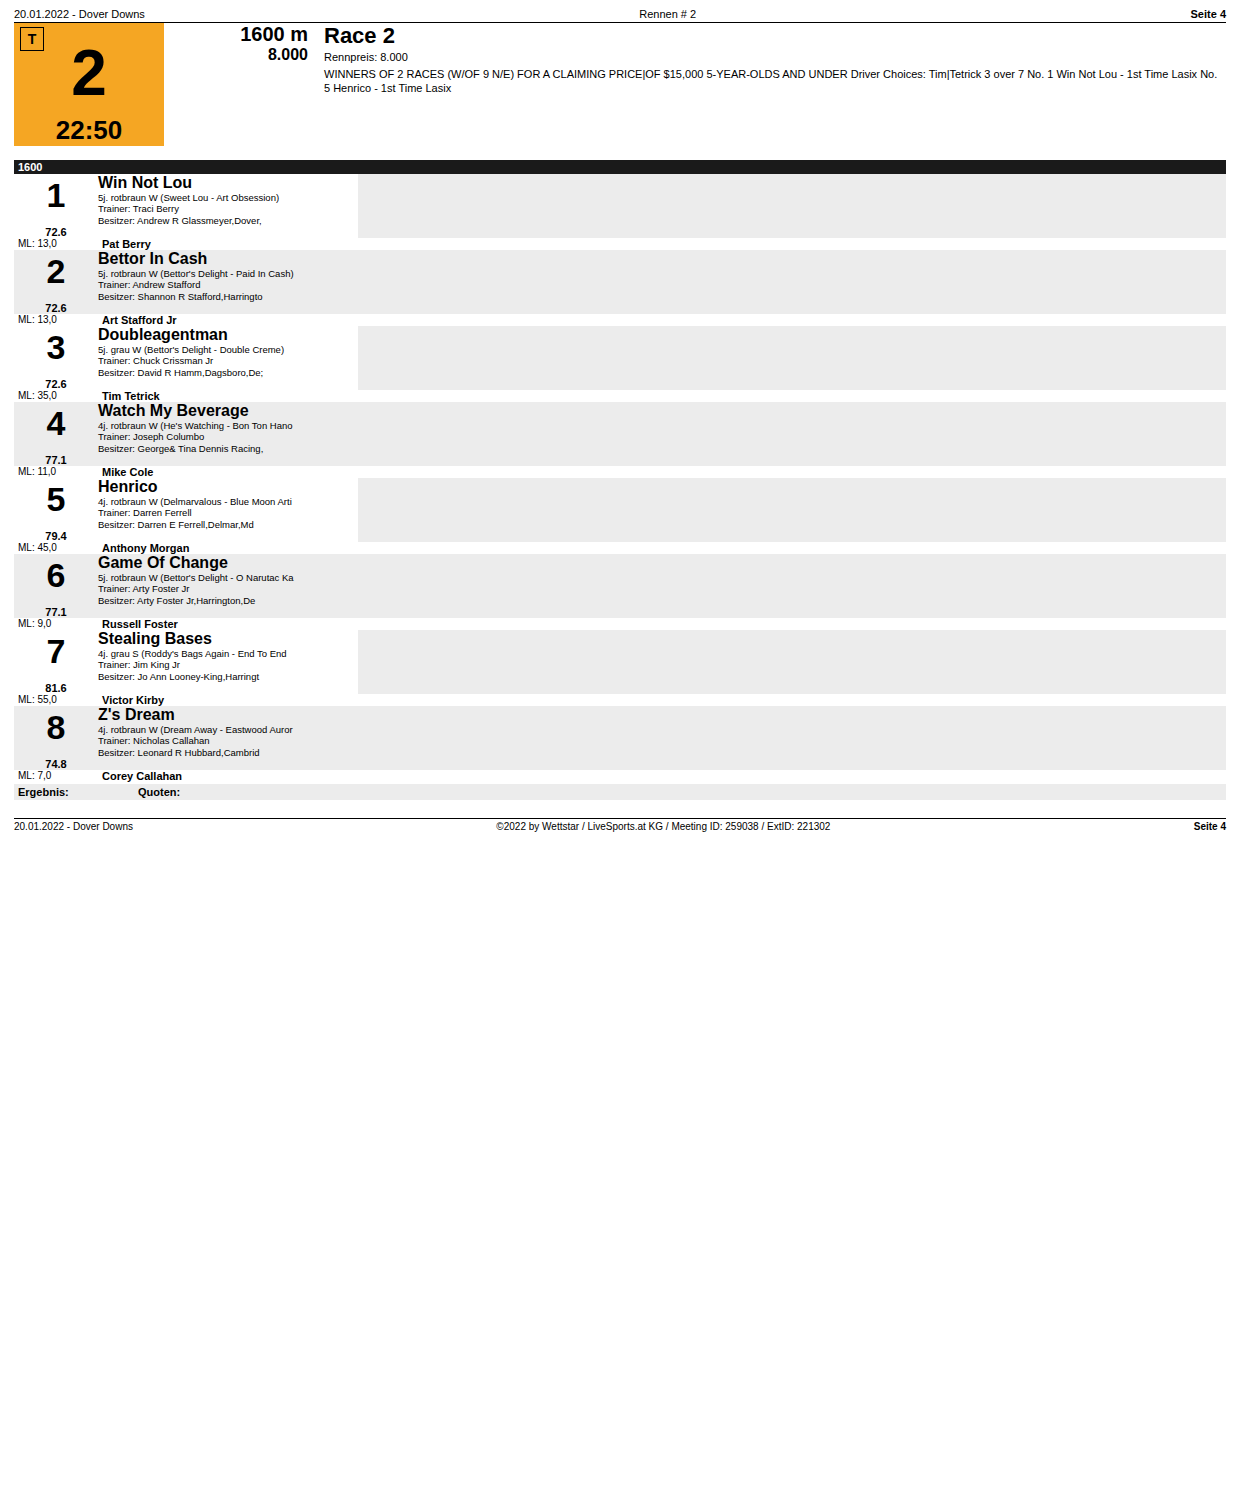20.01.2022 - Dover Downs
Rennen # 2
Seite 4
T
2
22:50
1600 m
8.000
Race 2
Rennpreis: 8.000
WINNERS OF 2 RACES (W/OF 9 N/E) FOR A CLAIMING PRICE|OF $15,000 5-YEAR-OLDS AND UNDER Driver Choices: Tim|Tetrick 3 over 7 No. 1 Win Not Lou - 1st Time Lasix No. 5 Henrico - 1st Time Lasix
1600
| 1 72.6 | Win Not Lou 5j. rotbraun W (Sweet Lou - Art Obsession) Trainer: Traci Berry Besitzer: Andrew R Glassmeyer,Dover, | |
| ML: 13,0 | Pat Berry | |
| 2 72.6 | Bettor In Cash 5j. rotbraun W (Bettor's Delight - Paid In Cash) Trainer: Andrew Stafford Besitzer: Shannon R Stafford,Harringto | |
| ML: 13,0 | Art Stafford Jr | |
| 3 72.6 | Doubleagentman 5j. grau W (Bettor's Delight - Double Creme) Trainer: Chuck Crissman Jr Besitzer: David R Hamm,Dagsboro,De; | |
| ML: 35,0 | Tim Tetrick | |
| 4 77.1 | Watch My Beverage 4j. rotbraun W (He's Watching - Bon Ton Hano Trainer: Joseph Columbo Besitzer: George& Tina Dennis Racing, | |
| ML: 11,0 | Mike Cole | |
| 5 79.4 | Henrico 4j. rotbraun W (Delmarvalous - Blue Moon Arti Trainer: Darren Ferrell Besitzer: Darren E Ferrell,Delmar,Md | |
| ML: 45,0 | Anthony Morgan | |
| 6 77.1 | Game Of Change 5j. rotbraun W (Bettor's Delight - O Narutac Ka Trainer: Arty Foster Jr Besitzer: Arty Foster Jr,Harrington,De | |
| ML: 9,0 | Russell Foster | |
| 7 81.6 | Stealing Bases 4j. grau S (Roddy's Bags Again - End To End Trainer: Jim King Jr Besitzer: Jo Ann Looney-King,Harringt | |
| ML: 55,0 | Victor Kirby | |
| 8 74.8 | Z's Dream 4j. rotbraun W (Dream Away - Eastwood Auror Trainer: Nicholas Callahan Besitzer: Leonard R Hubbard,Cambrid | |
| ML: 7,0 | Corey Callahan | |
Ergebnis:
Quoten:
20.01.2022 - Dover Downs
©2022 by Wettstar / LiveSports.at KG / Meeting ID: 259038 / ExtID: 221302
Seite 4